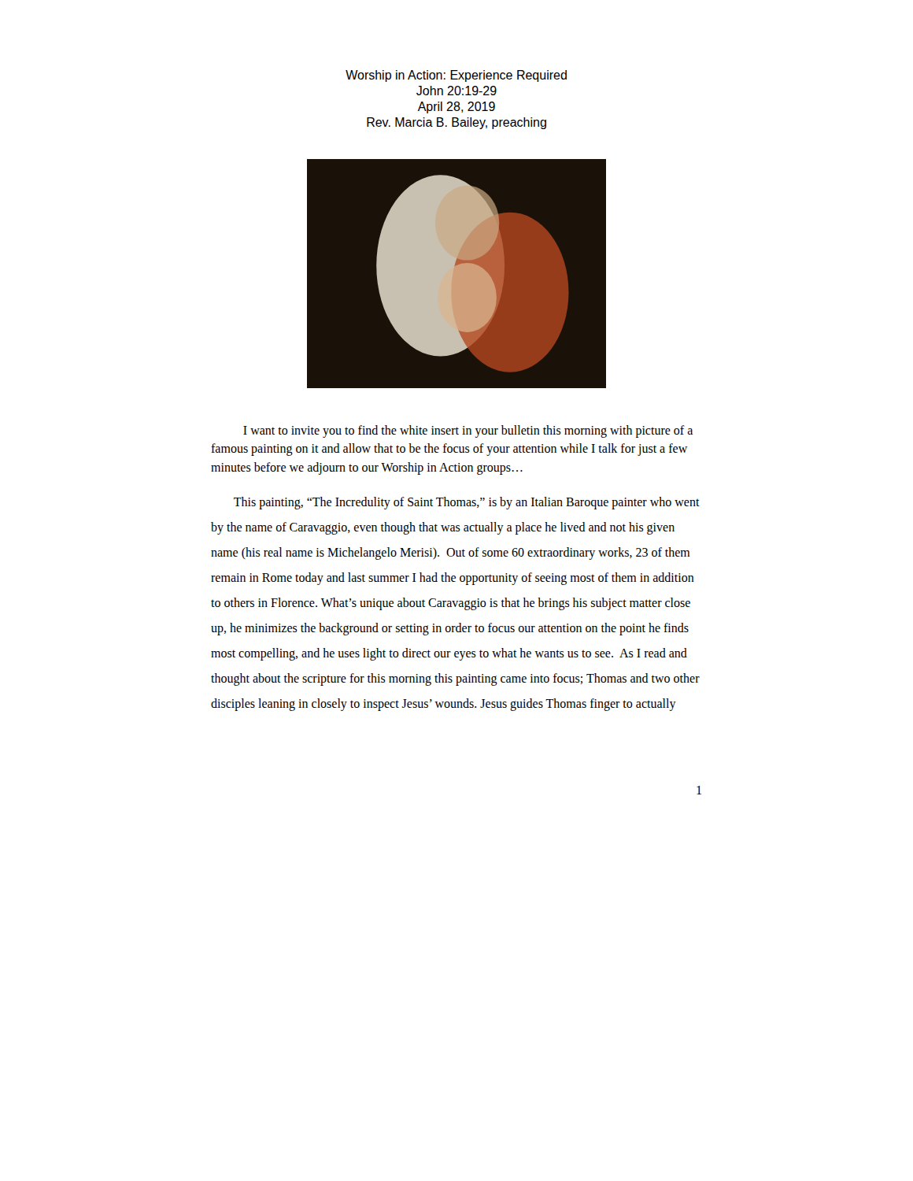Worship in Action: Experience Required
John 20:19-29
April 28, 2019
Rev. Marcia B. Bailey, preaching
I want to invite you to find the white insert in your bulletin this morning with picture of a famous painting on it and allow that to be the focus of your attention while I talk for just a few minutes before we adjourn to our Worship in Action groups…
This painting, “The Incredulity of Saint Thomas,” is by an Italian Baroque painter who went by the name of Caravaggio, even though that was actually a place he lived and not his given name (his real name is Michelangelo Merisi). Out of some 60 extraordinary works, 23 of them remain in Rome today and last summer I had the opportunity of seeing most of them in addition to others in Florence. What’s unique about Caravaggio is that he brings his subject matter close up, he minimizes the background or setting in order to focus our attention on the point he finds most compelling, and he uses light to direct our eyes to what he wants us to see. As I read and thought about the scripture for this morning this painting came into focus; Thomas and two other disciples leaning in closely to inspect Jesus’ wounds. Jesus guides Thomas finger to actually
1